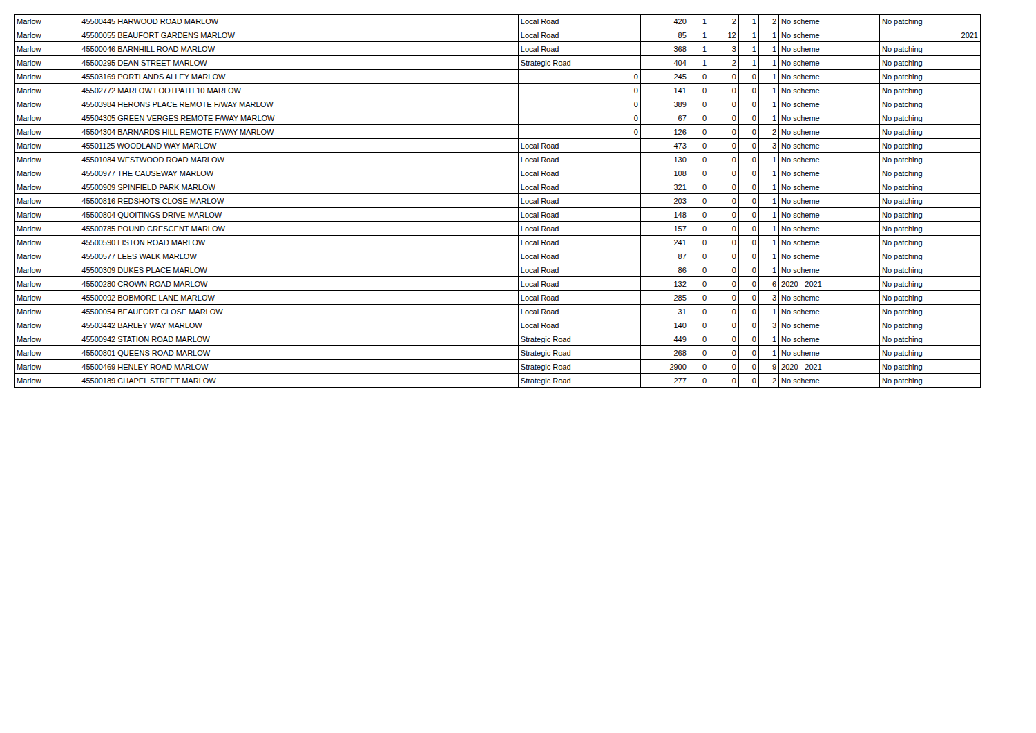| Marlow | 45500445 HARWOOD ROAD MARLOW | Local Road | 420 | 1 | 2 | 1 | 2 | No scheme | No patching |
| Marlow | 45500055 BEAUFORT GARDENS MARLOW | Local Road | 85 | 1 | 12 | 1 | 1 | No scheme | 2021 |
| Marlow | 45500046 BARNHILL ROAD MARLOW | Local Road | 368 | 1 | 3 | 1 | 1 | No scheme | No patching |
| Marlow | 45500295 DEAN STREET MARLOW | Strategic Road | 404 | 1 | 2 | 1 | 1 | No scheme | No patching |
| Marlow | 45503169 PORTLANDS ALLEY MARLOW | 0 | 245 | 0 | 0 | 0 | 1 | No scheme | No patching |
| Marlow | 45502772 MARLOW FOOTPATH 10 MARLOW | 0 | 141 | 0 | 0 | 0 | 1 | No scheme | No patching |
| Marlow | 45503984 HERONS PLACE REMOTE F/WAY MARLOW | 0 | 389 | 0 | 0 | 0 | 1 | No scheme | No patching |
| Marlow | 45504305 GREEN VERGES REMOTE F/WAY MARLOW | 0 | 67 | 0 | 0 | 0 | 1 | No scheme | No patching |
| Marlow | 45504304 BARNARDS HILL REMOTE F/WAY MARLOW | 0 | 126 | 0 | 0 | 0 | 2 | No scheme | No patching |
| Marlow | 45501125 WOODLAND WAY MARLOW | Local Road | 473 | 0 | 0 | 0 | 3 | No scheme | No patching |
| Marlow | 45501084 WESTWOOD ROAD MARLOW | Local Road | 130 | 0 | 0 | 0 | 1 | No scheme | No patching |
| Marlow | 45500977 THE CAUSEWAY MARLOW | Local Road | 108 | 0 | 0 | 0 | 1 | No scheme | No patching |
| Marlow | 45500909 SPINFIELD PARK MARLOW | Local Road | 321 | 0 | 0 | 0 | 1 | No scheme | No patching |
| Marlow | 45500816 REDSHOTS CLOSE MARLOW | Local Road | 203 | 0 | 0 | 0 | 1 | No scheme | No patching |
| Marlow | 45500804 QUOITINGS DRIVE MARLOW | Local Road | 148 | 0 | 0 | 0 | 1 | No scheme | No patching |
| Marlow | 45500785 POUND CRESCENT MARLOW | Local Road | 157 | 0 | 0 | 0 | 1 | No scheme | No patching |
| Marlow | 45500590 LISTON ROAD MARLOW | Local Road | 241 | 0 | 0 | 0 | 1 | No scheme | No patching |
| Marlow | 45500577 LEES WALK MARLOW | Local Road | 87 | 0 | 0 | 0 | 1 | No scheme | No patching |
| Marlow | 45500309 DUKES PLACE MARLOW | Local Road | 86 | 0 | 0 | 0 | 1 | No scheme | No patching |
| Marlow | 45500280 CROWN ROAD MARLOW | Local Road | 132 | 0 | 0 | 0 | 6 | 2020 - 2021 | No patching |
| Marlow | 45500092 BOBMORE LANE MARLOW | Local Road | 285 | 0 | 0 | 0 | 3 | No scheme | No patching |
| Marlow | 45500054 BEAUFORT CLOSE MARLOW | Local Road | 31 | 0 | 0 | 0 | 1 | No scheme | No patching |
| Marlow | 45503442 BARLEY WAY MARLOW | Local Road | 140 | 0 | 0 | 0 | 3 | No scheme | No patching |
| Marlow | 45500942 STATION ROAD MARLOW | Strategic Road | 449 | 0 | 0 | 0 | 1 | No scheme | No patching |
| Marlow | 45500801 QUEENS ROAD MARLOW | Strategic Road | 268 | 0 | 0 | 0 | 1 | No scheme | No patching |
| Marlow | 45500469 HENLEY ROAD MARLOW | Strategic Road | 2900 | 0 | 0 | 0 | 9 | 2020 - 2021 | No patching |
| Marlow | 45500189 CHAPEL STREET MARLOW | Strategic Road | 277 | 0 | 0 | 0 | 2 | No scheme | No patching |